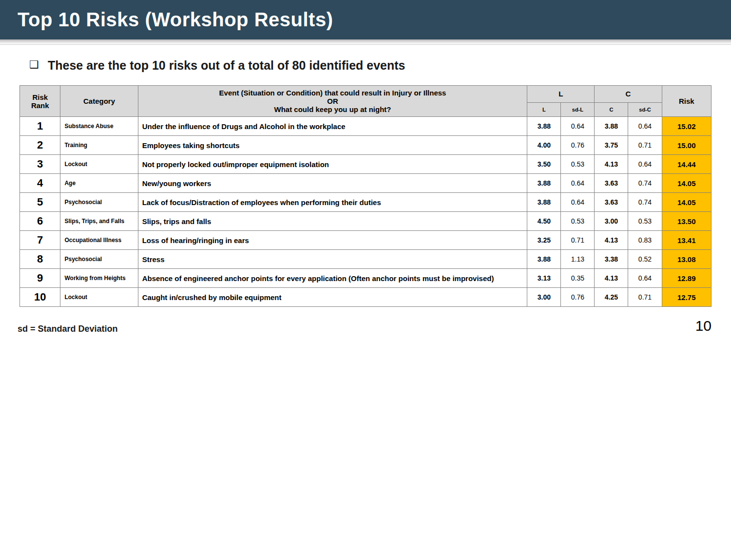Top 10 Risks (Workshop Results)
❑These are the top 10 risks out of a total of 80 identified events
| Risk Rank | Category | Event (Situation or Condition) that could result in Injury or Illness OR What could keep you up at night? | L | C | Risk |
| --- | --- | --- | --- | --- | --- |
| L | sd-L | C | sd-C |
| 1 | Substance Abuse | Under the influence of Drugs and Alcohol in the workplace | 3.88 | 0.64 | 3.88 | 0.64 | 15.02 |
| 2 | Training | Employees taking shortcuts | 4.00 | 0.76 | 3.75 | 0.71 | 15.00 |
| 3 | Lockout | Not properly locked out/improper equipment isolation | 3.50 | 0.53 | 4.13 | 0.64 | 14.44 |
| 4 | Age | New/young workers | 3.88 | 0.64 | 3.63 | 0.74 | 14.05 |
| 5 | Psychosocial | Lack of focus/Distraction of employees when performing their duties | 3.88 | 0.64 | 3.63 | 0.74 | 14.05 |
| 6 | Slips, Trips, and Falls | Slips, trips and falls | 4.50 | 0.53 | 3.00 | 0.53 | 13.50 |
| 7 | Occupational Illness | Loss of hearing/ringing in ears | 3.25 | 0.71 | 4.13 | 0.83 | 13.41 |
| 8 | Psychosocial | Stress | 3.88 | 1.13 | 3.38 | 0.52 | 13.08 |
| 9 | Working from Heights | Absence of engineered anchor points for every application (Often anchor points must be improvised) | 3.13 | 0.35 | 4.13 | 0.64 | 12.89 |
| 10 | Lockout | Caught in/crushed by mobile equipment | 3.00 | 0.76 | 4.25 | 0.71 | 12.75 |
sd = Standard Deviation
10